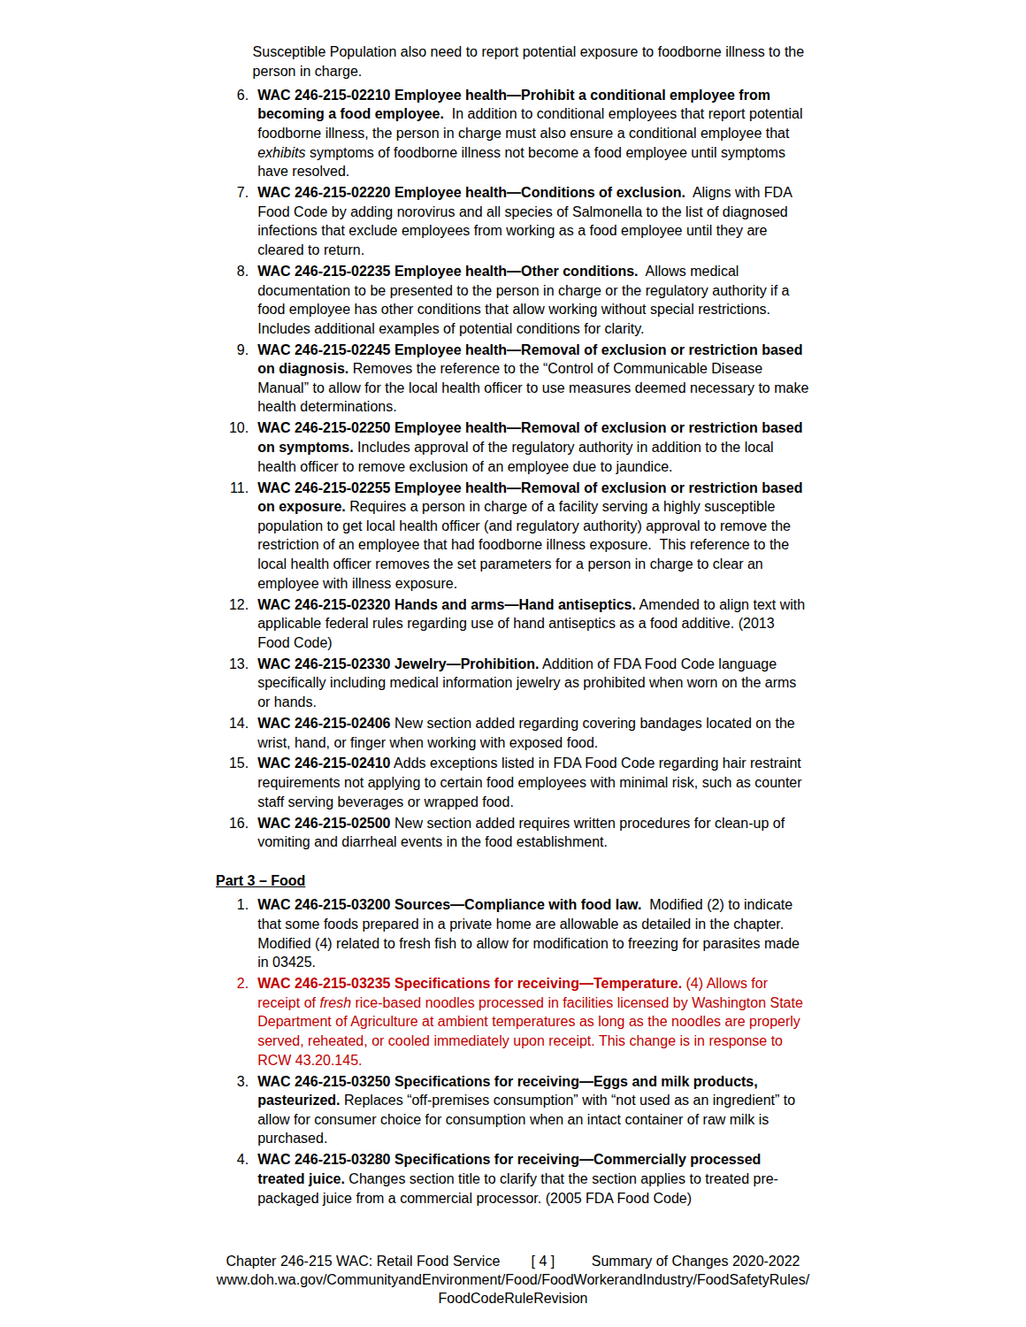Susceptible Population also need to report potential exposure to foodborne illness to the person in charge.
WAC 246-215-02210 Employee health—Prohibit a conditional employee from becoming a food employee. In addition to conditional employees that report potential foodborne illness, the person in charge must also ensure a conditional employee that exhibits symptoms of foodborne illness not become a food employee until symptoms have resolved.
WAC 246-215-02220 Employee health—Conditions of exclusion. Aligns with FDA Food Code by adding norovirus and all species of Salmonella to the list of diagnosed infections that exclude employees from working as a food employee until they are cleared to return.
WAC 246-215-02235 Employee health—Other conditions. Allows medical documentation to be presented to the person in charge or the regulatory authority if a food employee has other conditions that allow working without special restrictions. Includes additional examples of potential conditions for clarity.
WAC 246-215-02245 Employee health—Removal of exclusion or restriction based on diagnosis. Removes the reference to the “Control of Communicable Disease Manual” to allow for the local health officer to use measures deemed necessary to make health determinations.
WAC 246-215-02250 Employee health—Removal of exclusion or restriction based on symptoms. Includes approval of the regulatory authority in addition to the local health officer to remove exclusion of an employee due to jaundice.
WAC 246-215-02255 Employee health—Removal of exclusion or restriction based on exposure. Requires a person in charge of a facility serving a highly susceptible population to get local health officer (and regulatory authority) approval to remove the restriction of an employee that had foodborne illness exposure. This reference to the local health officer removes the set parameters for a person in charge to clear an employee with illness exposure.
WAC 246-215-02320 Hands and arms—Hand antiseptics. Amended to align text with applicable federal rules regarding use of hand antiseptics as a food additive. (2013 Food Code)
WAC 246-215-02330 Jewelry—Prohibition. Addition of FDA Food Code language specifically including medical information jewelry as prohibited when worn on the arms or hands.
WAC 246-215-02406 New section added regarding covering bandages located on the wrist, hand, or finger when working with exposed food.
WAC 246-215-02410 Adds exceptions listed in FDA Food Code regarding hair restraint requirements not applying to certain food employees with minimal risk, such as counter staff serving beverages or wrapped food.
WAC 246-215-02500 New section added requires written procedures for clean-up of vomiting and diarrheal events in the food establishment.
Part 3 – Food
WAC 246-215-03200 Sources—Compliance with food law. Modified (2) to indicate that some foods prepared in a private home are allowable as detailed in the chapter. Modified (4) related to fresh fish to allow for modification to freezing for parasites made in 03425.
WAC 246-215-03235 Specifications for receiving—Temperature. (4) Allows for receipt of fresh rice-based noodles processed in facilities licensed by Washington State Department of Agriculture at ambient temperatures as long as the noodles are properly served, reheated, or cooled immediately upon receipt. This change is in response to RCW 43.20.145.
WAC 246-215-03250 Specifications for receiving—Eggs and milk products, pasteurized. Replaces “off-premises consumption” with “not used as an ingredient” to allow for consumer choice for consumption when an intact container of raw milk is purchased.
WAC 246-215-03280 Specifications for receiving—Commercially processed treated juice. Changes section title to clarify that the section applies to treated pre-packaged juice from a commercial processor. (2005 FDA Food Code)
Chapter 246-215 WAC: Retail Food Service [ 4 ] Summary of Changes 2020-2022
www.doh.wa.gov/CommunityandEnvironment/Food/FoodWorkerandIndustry/FoodSafetyRules/FoodCodeRuleRevision